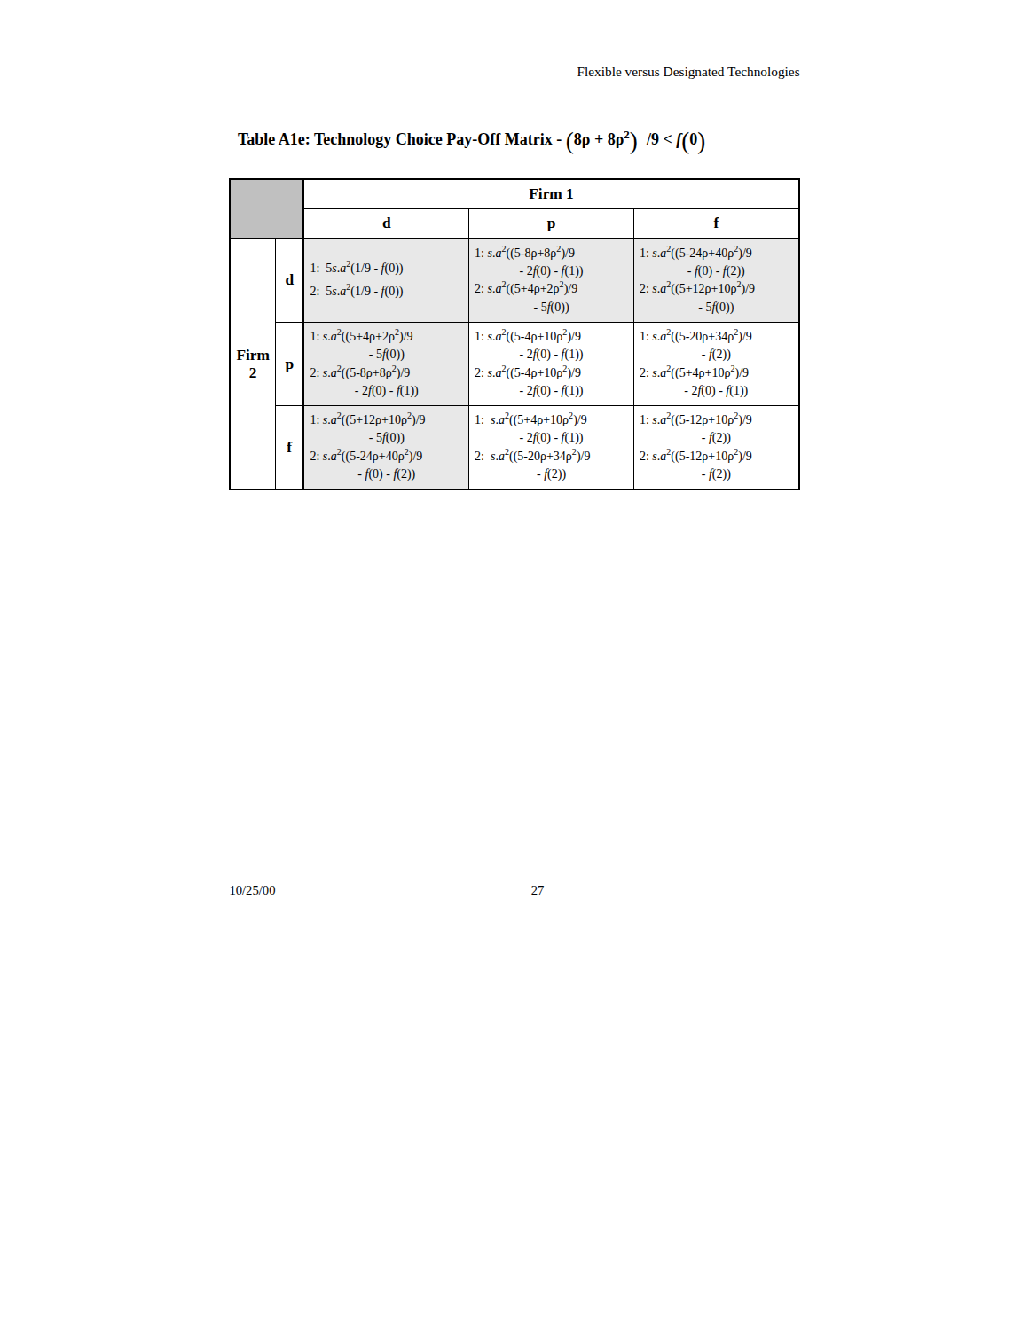Flexible versus Designated Technologies
Table A1e: Technology Choice Pay-Off Matrix - (8ρ + 8ρ2) /9 < f(0)
| | Firm 1 |
| d | p | f |
| Firm 2 | d | 1: 5 s . a 2 (1/9 - f (0)) 2: 5 s . a 2 (1/9 - f (0)) | 1: s . a 2 ((5-8ρ+8ρ 2 )/9 - 2 f (0) - f (1)) 2: s . a 2 ((5+4ρ+2ρ 2 )/9 - 5 f (0)) | 1: s . a 2 ((5-24ρ+40ρ 2 )/9 - f (0) - f (2)) 2: s . a 2 ((5+12ρ+10ρ 2 )/9 - 5 f (0)) |
| p | 1: s . a 2 ((5+4ρ+2ρ 2 )/9 - 5 f (0)) 2: s . a 2 ((5-8ρ+8ρ 2 )/9 - 2 f (0) - f (1)) | 1: s . a 2 ((5-4ρ+10ρ 2 )/9 - 2 f (0) - f (1)) 2: s . a 2 ((5-4ρ+10ρ 2 )/9 - 2 f (0) - f (1)) | 1: s . a 2 ((5-20ρ+34ρ 2 )/9 - f (2)) 2: s . a 2 ((5+4ρ+10ρ 2 )/9 - 2 f (0) - f (1)) |
| f | 1: s . a 2 ((5+12ρ+10ρ 2 )/9 - 5 f (0)) 2: s . a 2 ((5-24ρ+40ρ 2 )/9 - f (0) - f (2)) | 1: s . a 2 ((5+4ρ+10ρ 2 )/9 - 2 f (0) - f (1)) 2: s . a 2 ((5-20ρ+34ρ 2 )/9 - f (2)) | 1: s . a 2 ((5-12ρ+10ρ 2 )/9 - f (2)) 2: s . a 2 ((5-12ρ+10ρ 2 )/9 - f (2)) |
10/25/00
27